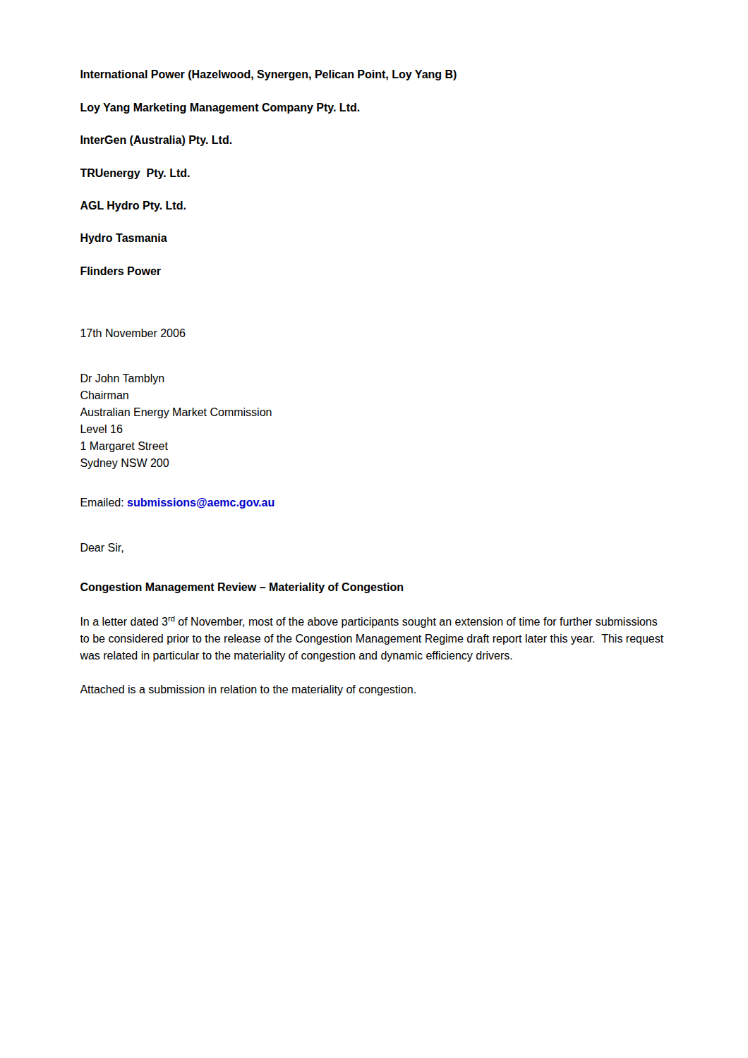International Power (Hazelwood, Synergen, Pelican Point, Loy Yang B)
Loy Yang Marketing Management Company Pty. Ltd.
InterGen (Australia) Pty. Ltd.
TRUenergy Pty. Ltd.
AGL Hydro Pty. Ltd.
Hydro Tasmania
Flinders Power
17th November 2006
Dr John Tamblyn
Chairman
Australian Energy Market Commission
Level 16
1 Margaret Street
Sydney NSW 200
Emailed: submissions@aemc.gov.au
Dear Sir,
Congestion Management Review – Materiality of Congestion
In a letter dated 3rd of November, most of the above participants sought an extension of time for further submissions to be considered prior to the release of the Congestion Management Regime draft report later this year. This request was related in particular to the materiality of congestion and dynamic efficiency drivers.
Attached is a submission in relation to the materiality of congestion.